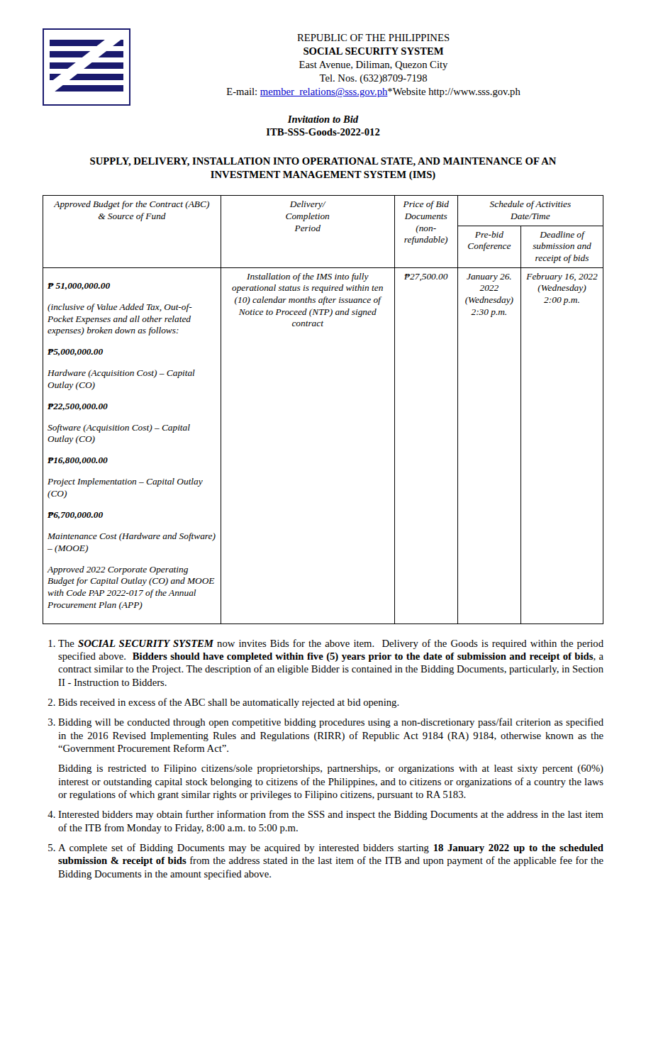REPUBLIC OF THE PHILIPPINES
SOCIAL SECURITY SYSTEM
East Avenue, Diliman, Quezon City
Tel. Nos. (632)8709-7198
E-mail: member_relations@sss.gov.ph*Website http://www.sss.gov.ph
Invitation to Bid
ITB-SSS-Goods-2022-012
SUPPLY, DELIVERY, INSTALLATION INTO OPERATIONAL STATE, AND MAINTENANCE OF AN INVESTMENT MANAGEMENT SYSTEM (IMS)
| Approved Budget for the Contract (ABC) & Source of Fund | Delivery/ Completion Period | Price of Bid Documents (non-refundable) | Schedule of Activities Date/Time |
| --- | --- | --- | --- |
| Pre-bid Conference | Deadline of submission and receipt of bids |
| ₱ 51,000,000.00 (inclusive of Value Added Tax, Out-of-Pocket Expenses and all other related expenses) broken down as follows: ₱5,000,000.00 Hardware (Acquisition Cost) – Capital Outlay (CO) ₱22,500,000.00 Software (Acquisition Cost) – Capital Outlay (CO) ₱16,800,000.00 Project Implementation – Capital Outlay (CO) ₱6,700,000.00 Maintenance Cost (Hardware and Software) – (MOOE) Approved 2022 Corporate Operating Budget for Capital Outlay (CO) and MOOE with Code PAP 2022-017 of the Annual Procurement Plan (APP) | Installation of the IMS into fully operational status is required within ten (10) calendar months after issuance of Notice to Proceed (NTP) and signed contract | ₱27,500.00 | January 26. 2022 (Wednesday) 2:30 p.m. | February 16, 2022 (Wednesday) 2:00 p.m. |
The SOCIAL SECURITY SYSTEM now invites Bids for the above item. Delivery of the Goods is required within the period specified above. Bidders should have completed within five (5) years prior to the date of submission and receipt of bids, a contract similar to the Project. The description of an eligible Bidder is contained in the Bidding Documents, particularly, in Section II - Instruction to Bidders.
Bids received in excess of the ABC shall be automatically rejected at bid opening.
Bidding will be conducted through open competitive bidding procedures using a non-discretionary pass/fail criterion as specified in the 2016 Revised Implementing Rules and Regulations (RIRR) of Republic Act 9184 (RA) 9184, otherwise known as the “Government Procurement Reform Act”.
Bidding is restricted to Filipino citizens/sole proprietorships, partnerships, or organizations with at least sixty percent (60%) interest or outstanding capital stock belonging to citizens of the Philippines, and to citizens or organizations of a country the laws or regulations of which grant similar rights or privileges to Filipino citizens, pursuant to RA 5183.
Interested bidders may obtain further information from the SSS and inspect the Bidding Documents at the address in the last item of the ITB from Monday to Friday, 8:00 a.m. to 5:00 p.m.
A complete set of Bidding Documents may be acquired by interested bidders starting 18 January 2022 up to the scheduled submission & receipt of bids from the address stated in the last item of the ITB and upon payment of the applicable fee for the Bidding Documents in the amount specified above.